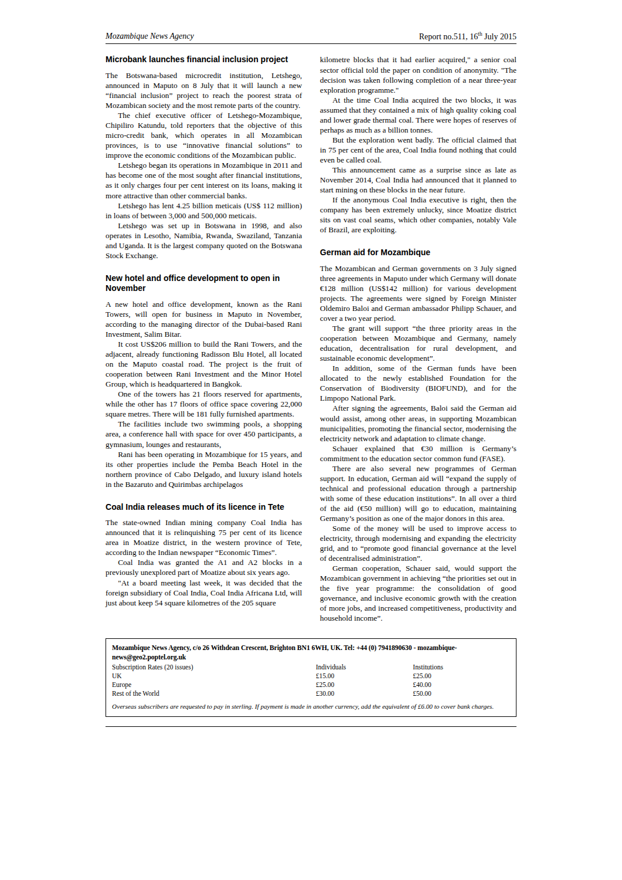Mozambique News Agency
Report no.511, 16th July 2015
Microbank launches financial inclusion project
The Botswana-based microcredit institution, Letshego, announced in Maputo on 8 July that it will launch a new “financial inclusion” project to reach the poorest strata of Mozambican society and the most remote parts of the country.
The chief executive officer of Letshego-Mozambique, Chipiliro Katundu, told reporters that the objective of this micro-credit bank, which operates in all Mozambican provinces, is to use “innovative financial solutions” to improve the economic conditions of the Mozambican public.
Letshego began its operations in Mozambique in 2011 and has become one of the most sought after financial institutions, as it only charges four per cent interest on its loans, making it more attractive than other commercial banks.
Letshego has lent 4.25 billion meticais (US$ 112 million) in loans of between 3,000 and 500,000 meticais.
Letshego was set up in Botswana in 1998, and also operates in Lesotho, Namibia, Rwanda, Swaziland, Tanzania and Uganda. It is the largest company quoted on the Botswana Stock Exchange.
New hotel and office development to open in November
A new hotel and office development, known as the Rani Towers, will open for business in Maputo in November, according to the managing director of the Dubai-based Rani Investment, Salim Bitar.
It cost US$206 million to build the Rani Towers, and the adjacent, already functioning Radisson Blu Hotel, all located on the Maputo coastal road. The project is the fruit of cooperation between Rani Investment and the Minor Hotel Group, which is headquartered in Bangkok.
One of the towers has 21 floors reserved for apartments, while the other has 17 floors of office space covering 22,000 square metres. There will be 181 fully furnished apartments.
The facilities include two swimming pools, a shopping area, a conference hall with space for over 450 participants, a gymnasium, lounges and restaurants,
Rani has been operating in Mozambique for 15 years, and its other properties include the Pemba Beach Hotel in the northern province of Cabo Delgado, and luxury island hotels in the Bazaruto and Quirimbas archipelagos
Coal India releases much of its licence in Tete
The state-owned Indian mining company Coal India has announced that it is relinquishing 75 per cent of its licence area in Moatize district, in the western province of Tete, according to the Indian newspaper “Economic Times”.
Coal India was granted the A1 and A2 blocks in a previously unexplored part of Moatize about six years ago.
"At a board meeting last week, it was decided that the foreign subsidiary of Coal India, Coal India Africana Ltd, will just about keep 54 square kilometres of the 205 square
kilometre blocks that it had earlier acquired," a senior coal sector official told the paper on condition of anonymity. "The decision was taken following completion of a near three-year exploration programme."
At the time Coal India acquired the two blocks, it was assumed that they contained a mix of high quality coking coal and lower grade thermal coal. There were hopes of reserves of perhaps as much as a billion tonnes.
But the exploration went badly. The official claimed that in 75 per cent of the area, Coal India found nothing that could even be called coal.
This announcement came as a surprise since as late as November 2014, Coal India had announced that it planned to start mining on these blocks in the near future.
If the anonymous Coal India executive is right, then the company has been extremely unlucky, since Moatize district sits on vast coal seams, which other companies, notably Vale of Brazil, are exploiting.
German aid for Mozambique
The Mozambican and German governments on 3 July signed three agreements in Maputo under which Germany will donate €128 million (US$142 million) for various development projects. The agreements were signed by Foreign Minister Oldemiro Baloi and German ambassador Philipp Schauer, and cover a two year period.
The grant will support “the three priority areas in the cooperation between Mozambique and Germany, namely education, decentralisation for rural development, and sustainable economic development”.
In addition, some of the German funds have been allocated to the newly established Foundation for the Conservation of Biodiversity (BIOFUND), and for the Limpopo National Park.
After signing the agreements, Baloi said the German aid would assist, among other areas, in supporting Mozambican municipalities, promoting the financial sector, modernising the electricity network and adaptation to climate change.
Schauer explained that €30 million is Germany’s commitment to the education sector common fund (FASE).
There are also several new programmes of German support. In education, German aid will “expand the supply of technical and professional education through a partnership with some of these education institutions”. In all over a third of the aid (€50 million) will go to education, maintaining Germany’s position as one of the major donors in this area.
Some of the money will be used to improve access to electricity, through modernising and expanding the electricity grid, and to “promote good financial governance at the level of decentralised administration”.
German cooperation, Schauer said, would support the Mozambican government in achieving “the priorities set out in the five year programme: the consolidation of good governance, and inclusive economic growth with the creation of more jobs, and increased competitiveness, productivity and household income”.
Mozambique News Agency, c/o 26 Withdean Crescent, Brighton BN1 6WH, UK. Tel: +44 (0) 7941890630 - mozambique-news@geo2.poptel.org.uk
| Subscription Rates (20 issues) | Individuals | Institutions |
| UK | £15.00 | £25.00 |
| Europe | £25.00 | £40.00 |
| Rest of the World | £30.00 | £50.00 |
Overseas subscribers are requested to pay in sterling. If payment is made in another currency, add the equivalent of £6.00 to cover bank charges.